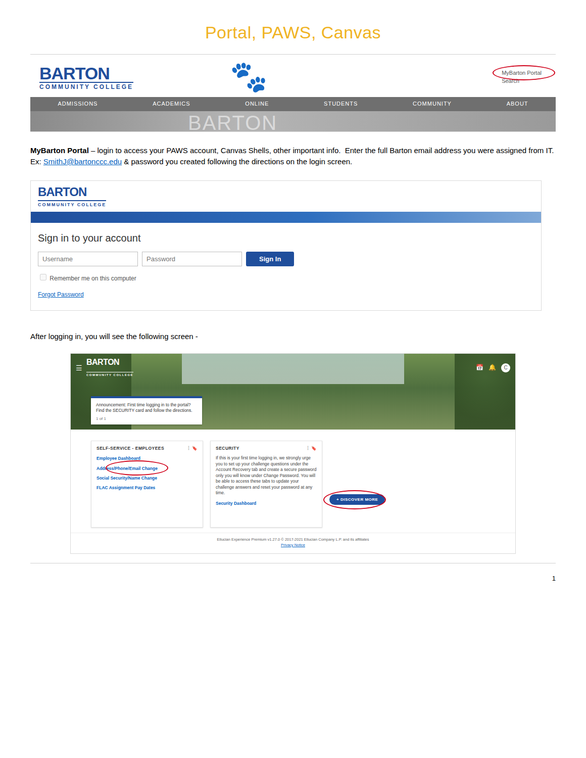Portal, PAWS, Canvas
BARTON
COMMUNITY COLLEGE
🐾
MyBarton Portal
Search
ADMISSIONS ACADEMICS ONLINE STUDENTS COMMUNITY ABOUT
BARTON
MyBarton Portal – login to access your PAWS account, Canvas Shells, other important info. Enter the full Barton email address you were assigned from IT. Ex: SmithJ@bartonccc.edu & password you created following the directions on the login screen.
BARTON
COMMUNITY COLLEGE
Sign in to your account
Sign In
Remember me on this computer
Forgot Password
After logging in, you will see the following screen -
☰ BARTON
COMMUNITY COLLEGE
📅 🔔 C
Announcement: First time logging in to the portal? Find the SECURITY card and follow the directions.
1 of 1
SELF-SERVICE - EMPLOYEES ⋮ 🔖
Employee Dashboard Address/Phone/Email Change Social Security/Name Change FLAC Assignment Pay Dates
SECURITY ⋮ 🔖
If this is your first time logging in, we strongly urge you to set up your challenge questions under the Account Recovery tab and create a secure password only you will know under Change Password. You will be able to access these tabs to update your challenge answers and reset your password at any time.
Security Dashboard
+ DISCOVER MORE
Ellucian Experience Premium v1.27.0 © 2017-2021 Ellucian Company L.P. and its affiliates
Privacy Notice
1